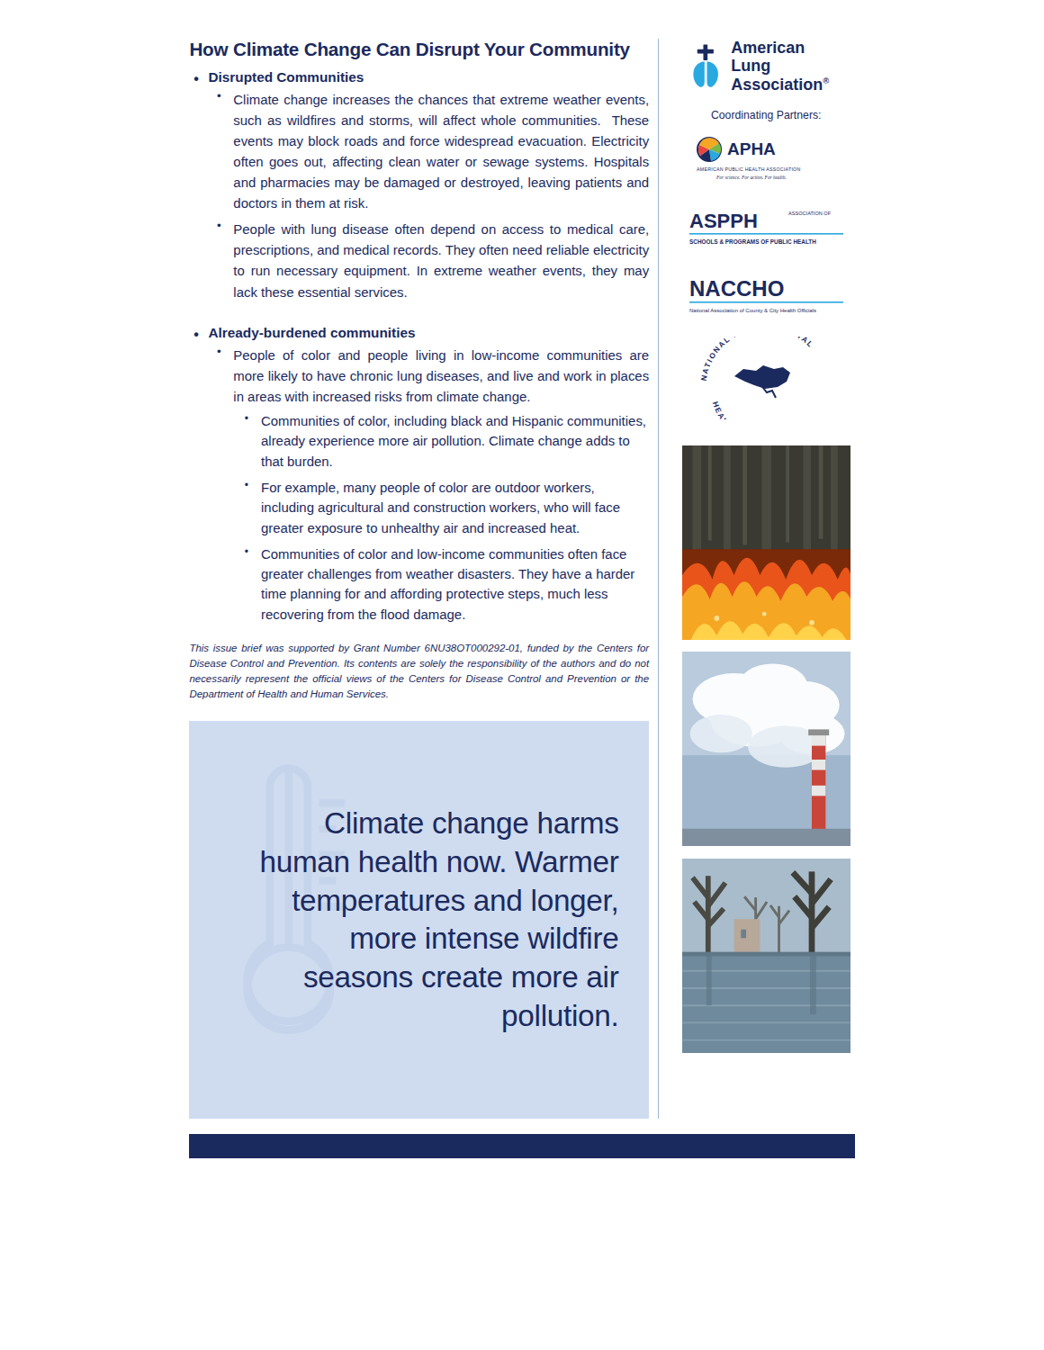How Climate Change Can Disrupt Your Community
Disrupted Communities
Climate change increases the chances that extreme weather events, such as wildfires and storms, will affect whole communities. These events may block roads and force widespread evacuation. Electricity often goes out, affecting clean water or sewage systems. Hospitals and pharmacies may be damaged or destroyed, leaving patients and doctors in them at risk.
People with lung disease often depend on access to medical care, prescriptions, and medical records. They often need reliable electricity to run necessary equipment. In extreme weather events, they may lack these essential services.
Already-burdened communities
People of color and people living in low-income communities are more likely to have chronic lung diseases, and live and work in places in areas with increased risks from climate change.
Communities of color, including black and Hispanic communities, already experience more air pollution. Climate change adds to that burden.
For example, many people of color are outdoor workers, including agricultural and construction workers, who will face greater exposure to unhealthy air and increased heat.
Communities of color and low-income communities often face greater challenges from weather disasters. They have a harder time planning for and affording protective steps, much less recovering from the flood damage.
This issue brief was supported by Grant Number 6NU38OT000292-01, funded by the Centers for Disease Control and Prevention. Its contents are solely the responsibility of the authors and do not necessarily represent the official views of the Centers for Disease Control and Prevention or the Department of Health and Human Services.
Climate change harms human health now. Warmer temperatures and longer, more intense wildfire seasons create more air pollution.
American
Lung
Association®
Coordinating Partners:
APHA AMERICAN PUBLIC HEALTH ASSOCIATION For science. For action. For health.
ASPPH ASSOCIATION OF SCHOOLS & PROGRAMS OF PUBLIC HEALTH
NACCHO National Association of County & City Health Officials
NATIONAL ENVIRONMENTAL HEALTH ASSOCIATION